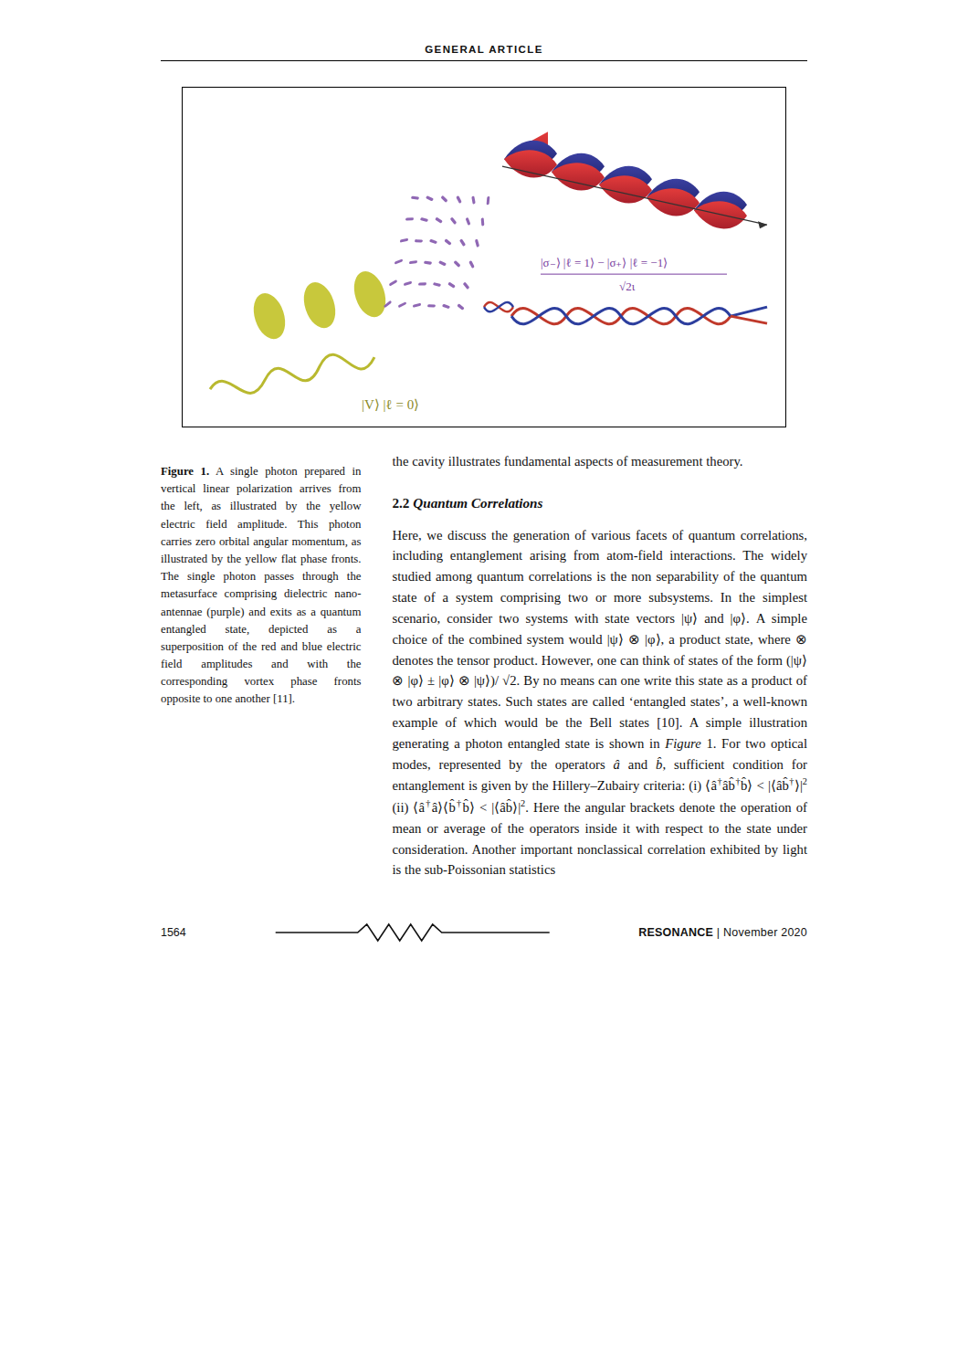GENERAL ARTICLE
|V⟩ |ℓ = 0⟩ |σ₋⟩ |ℓ = 1⟩ − |σ₊⟩ |ℓ = −1⟩ √2ι
Figure 1. A single photon prepared in vertical linear polarization arrives from the left, as illustrated by the yellow electric field amplitude. This photon carries zero orbital angular momentum, as illustrated by the yellow flat phase fronts. The single photon passes through the metasurface comprising dielectric nano-antennae (purple) and exits as a quantum entangled state, depicted as a superposition of the red and blue electric field amplitudes and with the corresponding vortex phase fronts opposite to one another [11].
the cavity illustrates fundamental aspects of measurement theory.
2.2 Quantum Correlations
Here, we discuss the generation of various facets of quantum correlations, including entanglement arising from atom-field interactions. The widely studied among quantum correlations is the non separability of the quantum state of a system comprising two or more subsystems. In the simplest scenario, consider two systems with state vectors |ψ⟩ and |φ⟩. A simple choice of the combined system would |ψ⟩ ⊗ |φ⟩, a product state, where ⊗ denotes the tensor product. However, one can think of states of the form (|ψ⟩ ⊗ |φ⟩ ± |φ⟩ ⊗ |ψ⟩)/ √2. By no means can one write this state as a product of two arbitrary states. Such states are called ‘entangled states’, a well-known example of which would be the Bell states [10]. A simple illustration generating a photon entangled state is shown in Figure 1. For two optical modes, represented by the operators â and b̂, sufficient condition for entanglement is given by the Hillery–Zubairy criteria: (i) ⟨â†âb̂†b̂⟩ < |⟨âb̂†⟩|2 (ii) ⟨â†â⟩⟨b̂†b̂⟩ < |⟨âb̂⟩|2. Here the angular brackets denote the operation of mean or average of the operators inside it with respect to the state under consideration. Another important nonclassical correlation exhibited by light is the sub-Poissonian statistics
1564
RESONANCE | November 2020